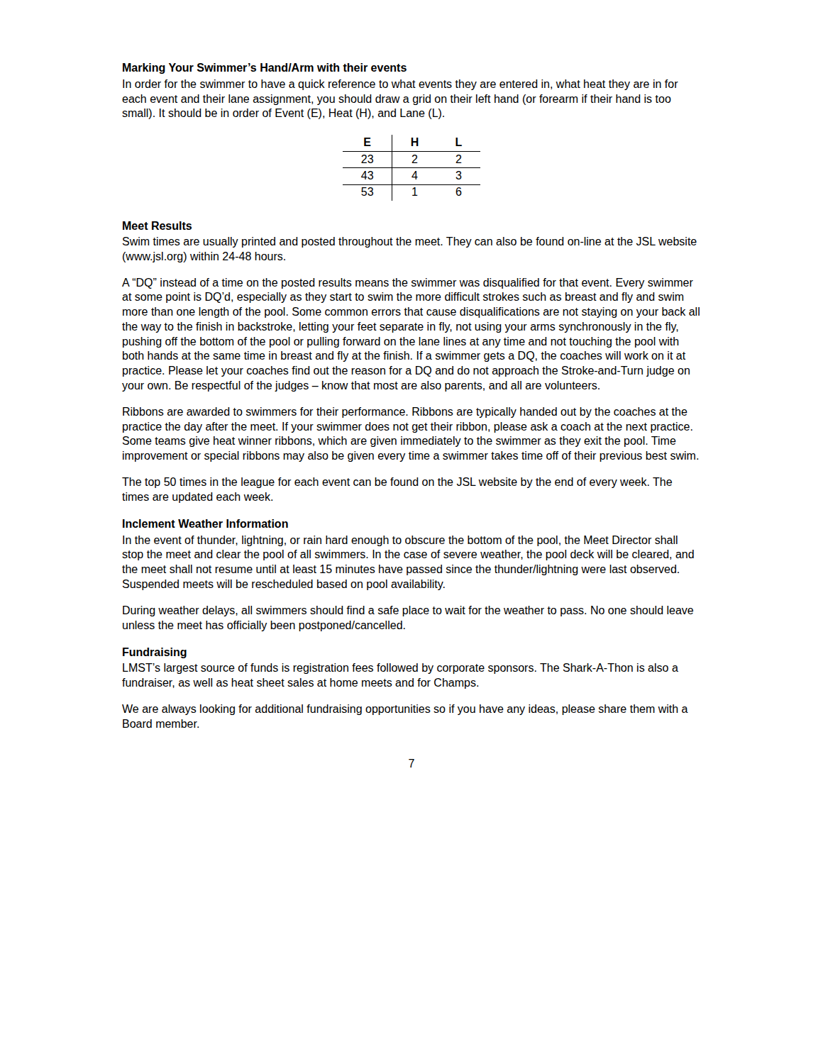Marking Your Swimmer’s Hand/Arm with their events
In order for the swimmer to have a quick reference to what events they are entered in, what heat they are in for each event and their lane assignment, you should draw a grid on their left hand (or forearm if their hand is too small). It should be in order of Event (E), Heat (H), and Lane (L).
| E | H | L |
| --- | --- | --- |
| 23 | 2 | 2 |
| 43 | 4 | 3 |
| 53 | 1 | 6 |
Meet Results
Swim times are usually printed and posted throughout the meet. They can also be found on-line at the JSL website (www.jsl.org) within 24-48 hours.
A “DQ” instead of a time on the posted results means the swimmer was disqualified for that event. Every swimmer at some point is DQ’d, especially as they start to swim the more difficult strokes such as breast and fly and swim more than one length of the pool. Some common errors that cause disqualifications are not staying on your back all the way to the finish in backstroke, letting your feet separate in fly, not using your arms synchronously in the fly, pushing off the bottom of the pool or pulling forward on the lane lines at any time and not touching the pool with both hands at the same time in breast and fly at the finish. If a swimmer gets a DQ, the coaches will work on it at practice. Please let your coaches find out the reason for a DQ and do not approach the Stroke-and-Turn judge on your own. Be respectful of the judges – know that most are also parents, and all are volunteers.
Ribbons are awarded to swimmers for their performance. Ribbons are typically handed out by the coaches at the practice the day after the meet. If your swimmer does not get their ribbon, please ask a coach at the next practice. Some teams give heat winner ribbons, which are given immediately to the swimmer as they exit the pool. Time improvement or special ribbons may also be given every time a swimmer takes time off of their previous best swim.
The top 50 times in the league for each event can be found on the JSL website by the end of every week. The times are updated each week.
Inclement Weather Information
In the event of thunder, lightning, or rain hard enough to obscure the bottom of the pool, the Meet Director shall stop the meet and clear the pool of all swimmers. In the case of severe weather, the pool deck will be cleared, and the meet shall not resume until at least 15 minutes have passed since the thunder/lightning were last observed. Suspended meets will be rescheduled based on pool availability.
During weather delays, all swimmers should find a safe place to wait for the weather to pass. No one should leave unless the meet has officially been postponed/cancelled.
Fundraising
LMST’s largest source of funds is registration fees followed by corporate sponsors. The Shark-A-Thon is also a fundraiser, as well as heat sheet sales at home meets and for Champs.
We are always looking for additional fundraising opportunities so if you have any ideas, please share them with a Board member.
7